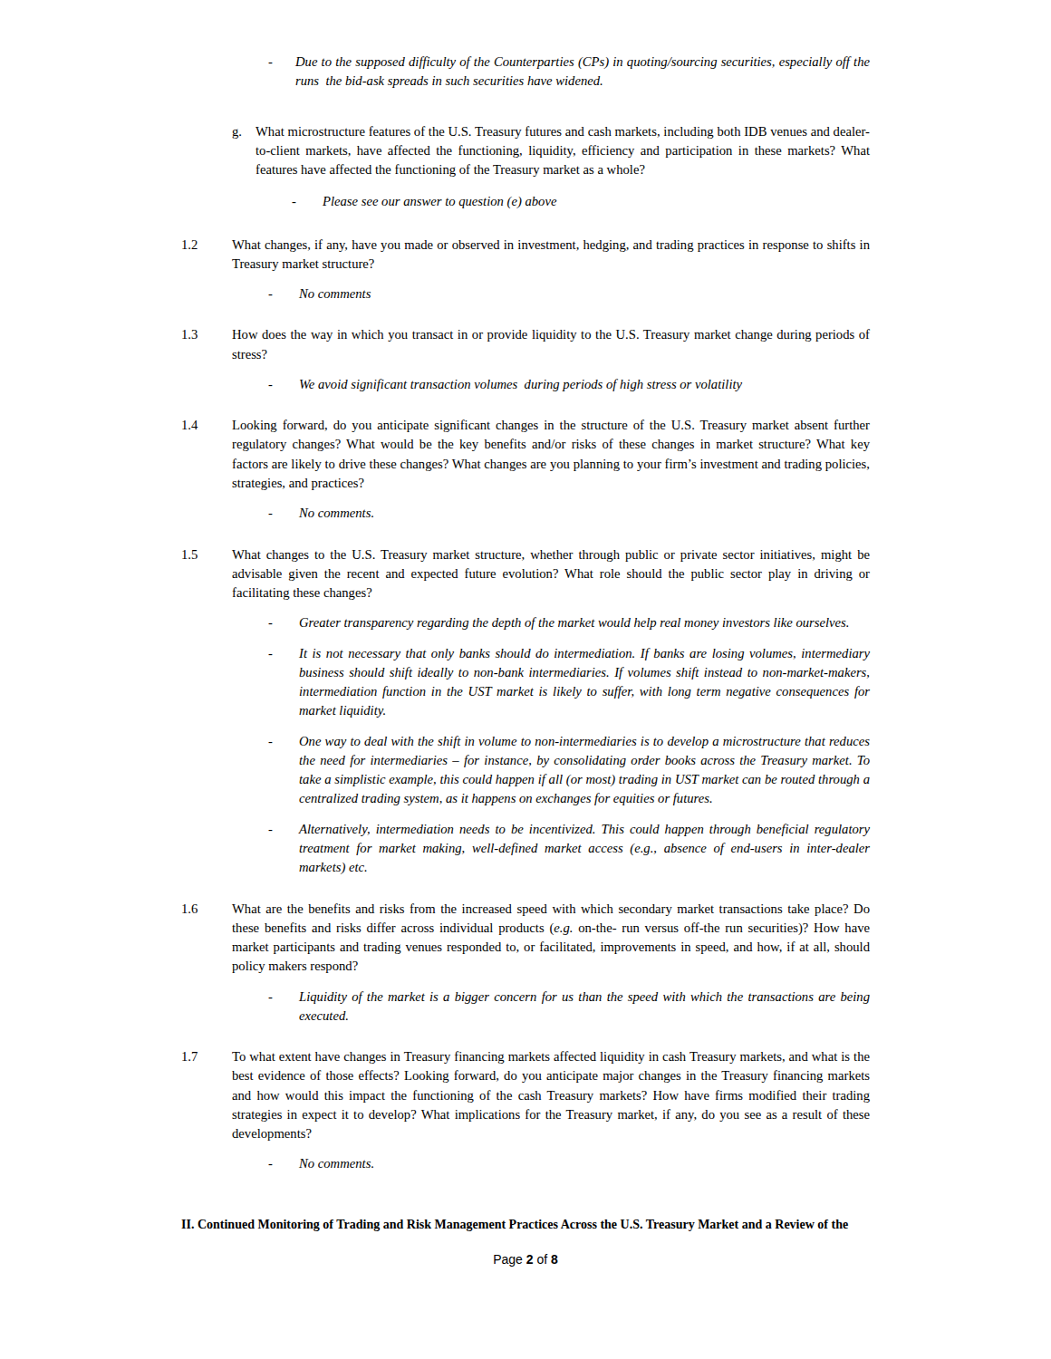-
Due to the supposed difficulty of the Counterparties (CPs) in quoting/sourcing securities, especially off the runs the bid-ask spreads in such securities have widened.
g.
What microstructure features of the U.S. Treasury futures and cash markets, including both IDB venues and dealer- to-client markets, have affected the functioning, liquidity, efficiency and participation in these markets? What features have affected the functioning of the Treasury market as a whole?
-
Please see our answer to question (e) above
1.2
What changes, if any, have you made or observed in investment, hedging, and trading practices in response to shifts in Treasury market structure?
-
No comments
1.3
How does the way in which you transact in or provide liquidity to the U.S. Treasury market change during periods of stress?
-
We avoid significant transaction volumes during periods of high stress or volatility
1.4
Looking forward, do you anticipate significant changes in the structure of the U.S. Treasury market absent further regulatory changes? What would be the key benefits and/or risks of these changes in market structure? What key factors are likely to drive these changes? What changes are you planning to your firm’s investment and trading policies, strategies, and practices?
-
No comments.
1.5
What changes to the U.S. Treasury market structure, whether through public or private sector initiatives, might be advisable given the recent and expected future evolution? What role should the public sector play in driving or facilitating these changes?
-
Greater transparency regarding the depth of the market would help real money investors like ourselves.
-
It is not necessary that only banks should do intermediation. If banks are losing volumes, intermediary business should shift ideally to non-bank intermediaries. If volumes shift instead to non-market-makers, intermediation function in the UST market is likely to suffer, with long term negative consequences for market liquidity.
-
One way to deal with the shift in volume to non-intermediaries is to develop a microstructure that reduces the need for intermediaries – for instance, by consolidating order books across the Treasury market. To take a simplistic example, this could happen if all (or most) trading in UST market can be routed through a centralized trading system, as it happens on exchanges for equities or futures.
-
Alternatively, intermediation needs to be incentivized. This could happen through beneficial regulatory treatment for market making, well-defined market access (e.g., absence of end-users in inter-dealer markets) etc.
1.6
What are the benefits and risks from the increased speed with which secondary market transactions take place? Do these benefits and risks differ across individual products (e.g. on-the- run versus off-the run securities)? How have market participants and trading venues responded to, or facilitated, improvements in speed, and how, if at all, should policy makers respond?
-
Liquidity of the market is a bigger concern for us than the speed with which the transactions are being executed.
1.7
To what extent have changes in Treasury financing markets affected liquidity in cash Treasury markets, and what is the best evidence of those effects? Looking forward, do you anticipate major changes in the Treasury financing markets and how would this impact the functioning of the cash Treasury markets? How have firms modified their trading strategies in expect it to develop? What implications for the Treasury market, if any, do you see as a result of these developments?
-
No comments.
II. Continued Monitoring of Trading and Risk Management Practices Across the U.S. Treasury Market and a Review of the
Page 2 of 8